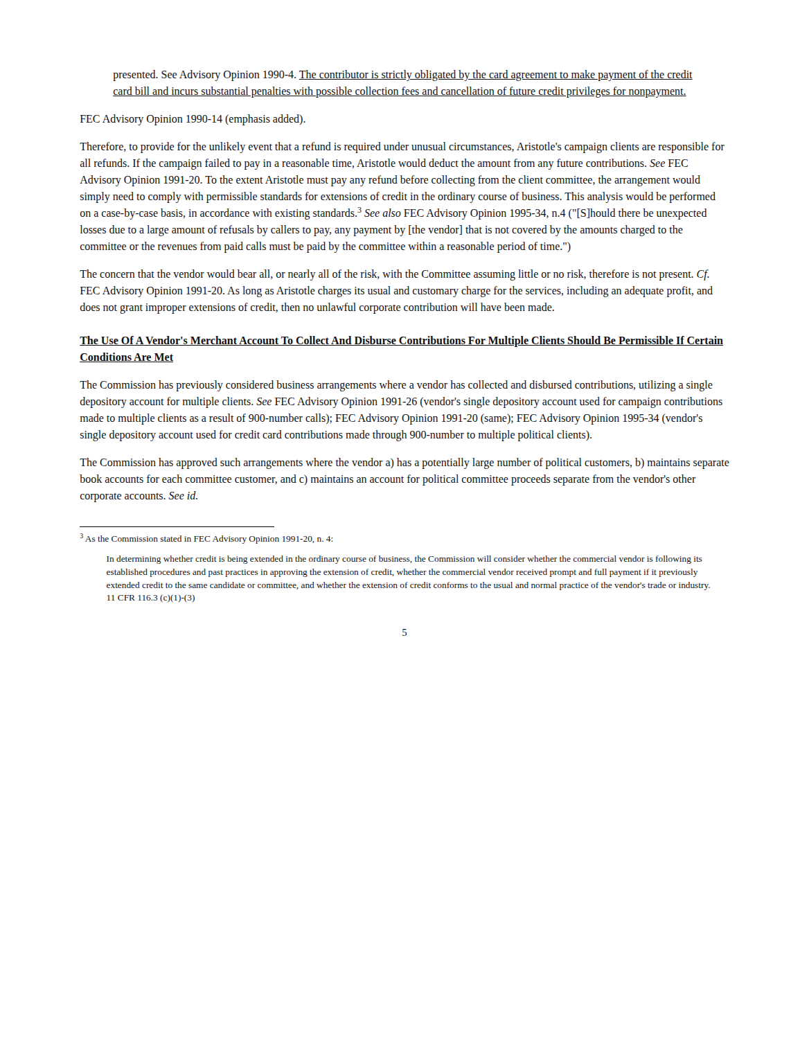presented. See Advisory Opinion 1990-4. The contributor is strictly obligated by the card agreement to make payment of the credit card bill and incurs substantial penalties with possible collection fees and cancellation of future credit privileges for nonpayment.
FEC Advisory Opinion 1990-14 (emphasis added).
Therefore, to provide for the unlikely event that a refund is required under unusual circumstances, Aristotle's campaign clients are responsible for all refunds. If the campaign failed to pay in a reasonable time, Aristotle would deduct the amount from any future contributions. See FEC Advisory Opinion 1991-20. To the extent Aristotle must pay any refund before collecting from the client committee, the arrangement would simply need to comply with permissible standards for extensions of credit in the ordinary course of business. This analysis would be performed on a case-by-case basis, in accordance with existing standards.3 See also FEC Advisory Opinion 1995-34, n.4 ("[S]hould there be unexpected losses due to a large amount of refusals by callers to pay, any payment by [the vendor] that is not covered by the amounts charged to the committee or the revenues from paid calls must be paid by the committee within a reasonable period of time.")
The concern that the vendor would bear all, or nearly all of the risk, with the Committee assuming little or no risk, therefore is not present. Cf. FEC Advisory Opinion 1991-20. As long as Aristotle charges its usual and customary charge for the services, including an adequate profit, and does not grant improper extensions of credit, then no unlawful corporate contribution will have been made.
The Use Of A Vendor's Merchant Account To Collect And Disburse Contributions For Multiple Clients Should Be Permissible If Certain Conditions Are Met
The Commission has previously considered business arrangements where a vendor has collected and disbursed contributions, utilizing a single depository account for multiple clients. See FEC Advisory Opinion 1991-26 (vendor's single depository account used for campaign contributions made to multiple clients as a result of 900-number calls); FEC Advisory Opinion 1991-20 (same); FEC Advisory Opinion 1995-34 (vendor's single depository account used for credit card contributions made through 900-number to multiple political clients).
The Commission has approved such arrangements where the vendor a) has a potentially large number of political customers, b) maintains separate book accounts for each committee customer, and c) maintains an account for political committee proceeds separate from the vendor's other corporate accounts. See id.
3 As the Commission stated in FEC Advisory Opinion 1991-20, n. 4:
In determining whether credit is being extended in the ordinary course of business, the Commission will consider whether the commercial vendor is following its established procedures and past practices in approving the extension of credit, whether the commercial vendor received prompt and full payment if it previously extended credit to the same candidate or committee, and whether the extension of credit conforms to the usual and normal practice of the vendor's trade or industry. 11 CFR 116.3 (c)(1)-(3)
5